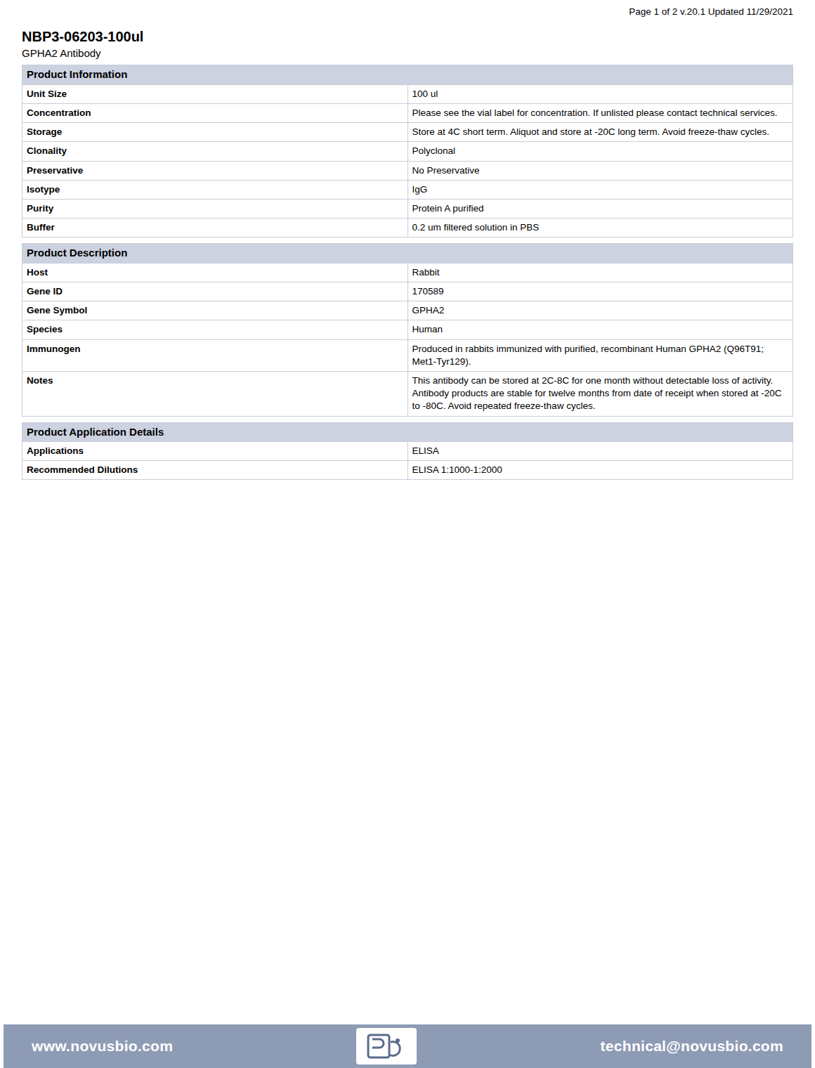Page 1 of 2 v.20.1 Updated 11/29/2021
NBP3-06203-100ul
GPHA2 Antibody
| Product Information |
| Unit Size | 100 ul |
| Concentration | Please see the vial label for concentration. If unlisted please contact technical services. |
| Storage | Store at 4C short term. Aliquot and store at -20C long term. Avoid freeze-thaw cycles. |
| Clonality | Polyclonal |
| Preservative | No Preservative |
| Isotype | IgG |
| Purity | Protein A purified |
| Buffer | 0.2 um filtered solution in PBS |
| Product Description |
| Host | Rabbit |
| Gene ID | 170589 |
| Gene Symbol | GPHA2 |
| Species | Human |
| Immunogen | Produced in rabbits immunized with purified, recombinant Human GPHA2 (Q96T91; Met1-Tyr129). |
| Notes | This antibody can be stored at 2C-8C for one month without detectable loss of activity. Antibody products are stable for twelve months from date of receipt when stored at -20C to -80C. Avoid repeated freeze-thaw cycles. |
| Product Application Details |
| Applications | ELISA |
| Recommended Dilutions | ELISA 1:1000-1:2000 |
www.novusbio.com
technical@novusbio.com